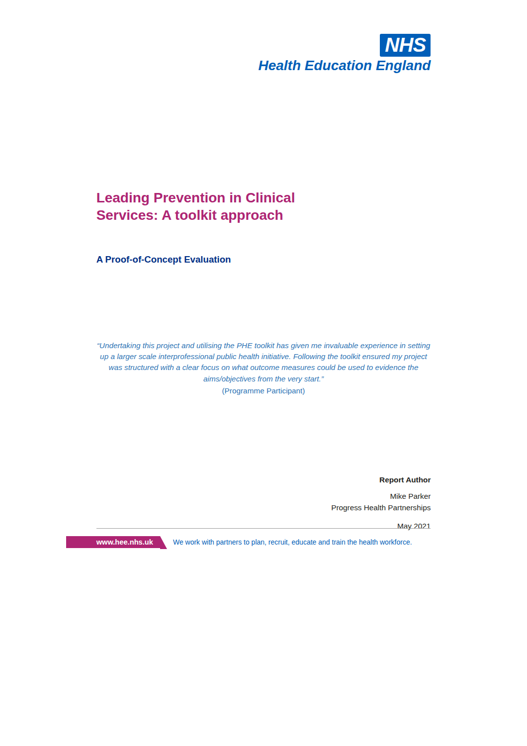NHS Health Education England
Leading Prevention in Clinical Services: A toolkit approach
A Proof-of-Concept Evaluation
“Undertaking this project and utilising the PHE toolkit has given me invaluable experience in setting up a larger scale interprofessional public health initiative. Following the toolkit ensured my project was structured with a clear focus on what outcome measures could be used to evidence the aims/objectives from the very start.”
(Programme Participant)
Report Author
Mike Parker
Progress Health Partnerships
May 2021
www.hee.nhs.uk We work with partners to plan, recruit, educate and train the health workforce.